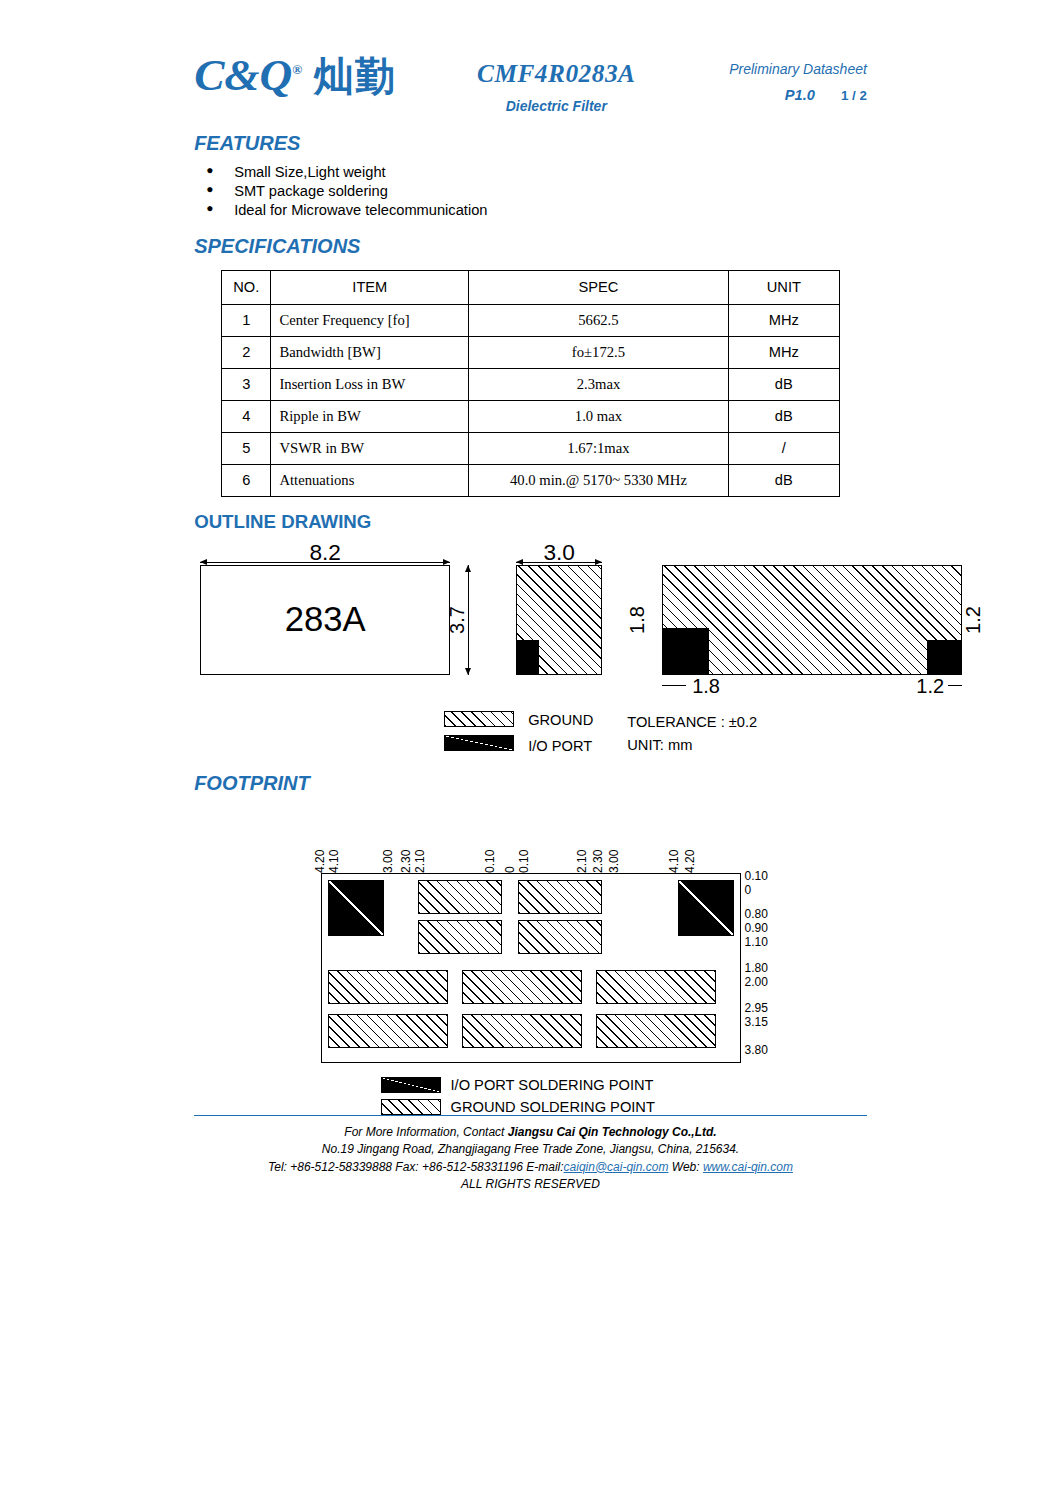C&Q® 灿勤
CMF4R0283A
Dielectric Filter
Preliminary Datasheet
P1.0 1 / 2
FEATURES
Small Size,Light weight
SMT package soldering
Ideal for Microwave telecommunication
SPECIFICATIONS
| NO. | ITEM | SPEC | UNIT |
| --- | --- | --- | --- |
| 1 | Center Frequency [fo] | 5662.5 | MHz |
| 2 | Bandwidth [BW] | fo±172.5 | MHz |
| 3 | Insertion Loss in BW | 2.3max | dB |
| 4 | Ripple in BW | 1.0 max | dB |
| 5 | VSWR in BW | 1.67:1max | / |
| 6 | Attenuations | 40.0 min.@ 5170~ 5330 MHz | dB |
OUTLINE DRAWING
8.2
283A
3.7
3.0
1.8
1.8 1.2
1.2
GROUND I/O PORT
TOLERANCE : ±0.2
UNIT: mm
FOOTPRINT
4.20 4.10 3.00 2.30 2.10 0.10 0 0.10 2.10 2.30 3.00 4.10 4.20
0.10
0
0.80
0.90
1.10
1.80
2.00
2.95
3.15
3.80
I/O PORT SOLDERING POINT
GROUND SOLDERING POINT
For More Information, Contact Jiangsu Cai Qin Technology Co.,Ltd.
No.19 Jingang Road, Zhangjiagang Free Trade Zone, Jiangsu, China, 215634.
Tel: +86-512-58339888 Fax: +86-512-58331196 E-mail:caiqin@cai-qin.com Web: www.cai-qin.com
ALL RIGHTS RESERVED